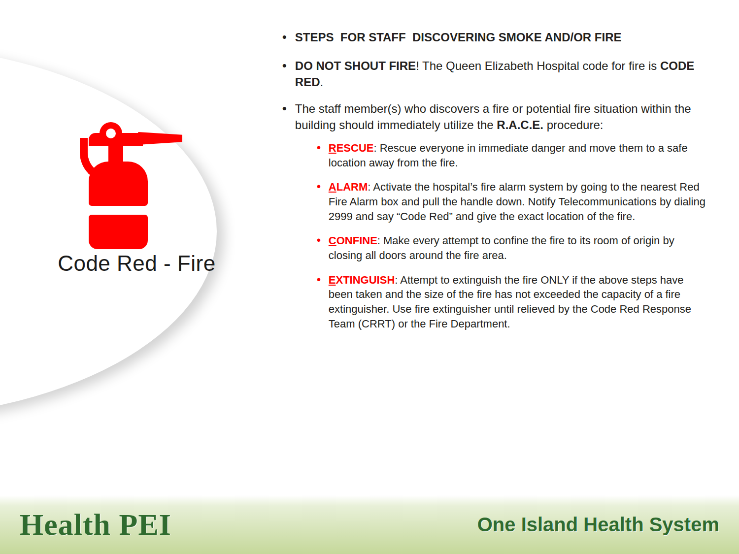Code Red - Fire
STEPS FOR STAFF DISCOVERING SMOKE AND/OR FIRE
DO NOT SHOUT FIRE! The Queen Elizabeth Hospital code for fire is CODE RED.
The staff member(s) who discovers a fire or potential fire situation within the building should immediately utilize the R.A.C.E. procedure:
RESCUE: Rescue everyone in immediate danger and move them to a safe location away from the fire.
ALARM: Activate the hospital’s fire alarm system by going to the nearest Red Fire Alarm box and pull the handle down. Notify Telecommunications by dialing 2999 and say “Code Red” and give the exact location of the fire.
CONFINE: Make every attempt to confine the fire to its room of origin by closing all doors around the fire area.
EXTINGUISH: Attempt to extinguish the fire ONLY if the above steps have been taken and the size of the fire has not exceeded the capacity of a fire extinguisher. Use fire extinguisher until relieved by the Code Red Response Team (CRRT) or the Fire Department.
Health PEI
One Island Health System